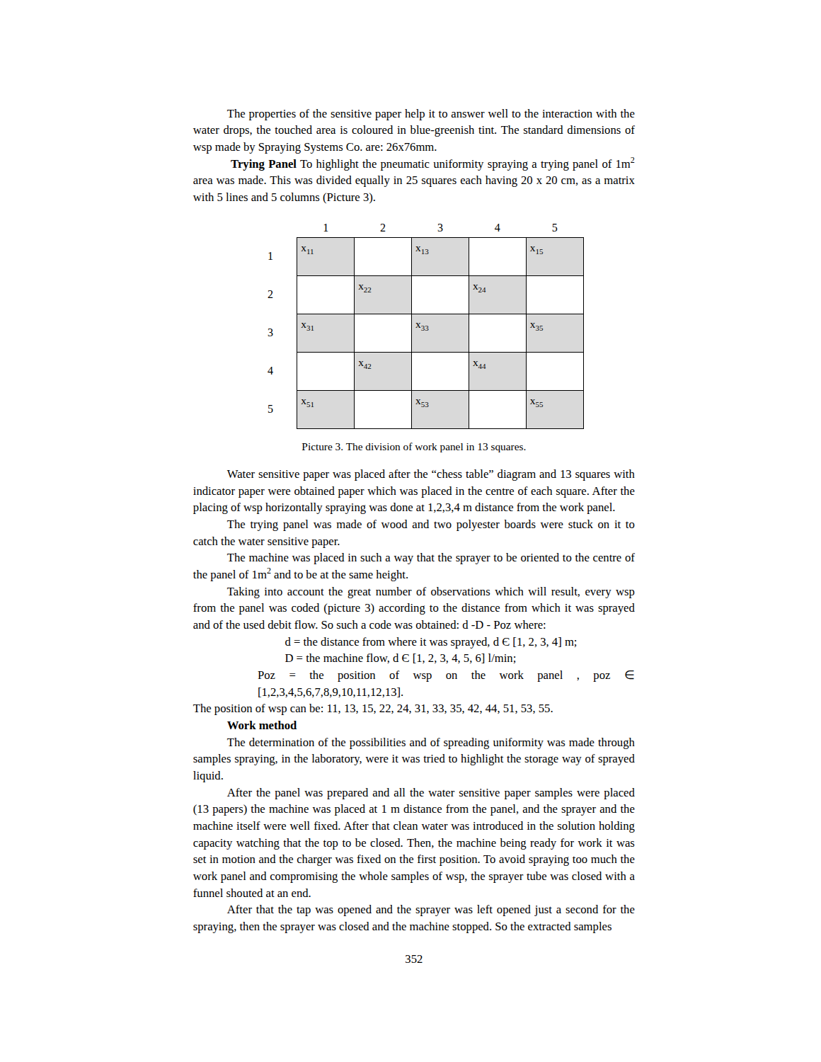The properties of the sensitive paper help it to answer well to the interaction with the water drops, the touched area is coloured in blue-greenish tint. The standard dimensions of wsp made by Spraying Systems Co. are: 26x76mm.
Trying Panel To highlight the pneumatic uniformity spraying a trying panel of 1m2 area was made. This was divided equally in 25 squares each having 20 x 20 cm, as a matrix with 5 lines and 5 columns (Picture 3).
| | 1 | 2 | 3 | 4 | 5 |
| 1 | x 11 | | x 13 | | x 15 |
| 2 | | x 22 | | x 24 | |
| 3 | x 31 | | x 33 | | x 35 |
| 4 | | x 42 | | x 44 | |
| 5 | x 51 | | x 53 | | x 55 |
Picture 3. The division of work panel in 13 squares.
Water sensitive paper was placed after the “chess table” diagram and 13 squares with indicator paper were obtained paper which was placed in the centre of each square. After the placing of wsp horizontally spraying was done at 1,2,3,4 m distance from the work panel.
The trying panel was made of wood and two polyester boards were stuck on it to catch the water sensitive paper.
The machine was placed in such a way that the sprayer to be oriented to the centre of the panel of 1m2 and to be at the same height.
Taking into account the great number of observations which will result, every wsp from the panel was coded (picture 3) according to the distance from which it was sprayed and of the used debit flow. So such a code was obtained: d -D - Poz where:
d = the distance from where it was sprayed, d Є [1, 2, 3, 4] m;
D = the machine flow, d Є [1, 2, 3, 4, 5, 6] l/min;
Poz = the position of wsp on the work panel , poz ∈ [1,2,3,4,5,6,7,8,9,10,11,12,13].
The position of wsp can be: 11, 13, 15, 22, 24, 31, 33, 35, 42, 44, 51, 53, 55.
Work method
The determination of the possibilities and of spreading uniformity was made through samples spraying, in the laboratory, were it was tried to highlight the storage way of sprayed liquid.
After the panel was prepared and all the water sensitive paper samples were placed (13 papers) the machine was placed at 1 m distance from the panel, and the sprayer and the machine itself were well fixed. After that clean water was introduced in the solution holding capacity watching that the top to be closed. Then, the machine being ready for work it was set in motion and the charger was fixed on the first position. To avoid spraying too much the work panel and compromising the whole samples of wsp, the sprayer tube was closed with a funnel shouted at an end.
After that the tap was opened and the sprayer was left opened just a second for the spraying, then the sprayer was closed and the machine stopped. So the extracted samples
352